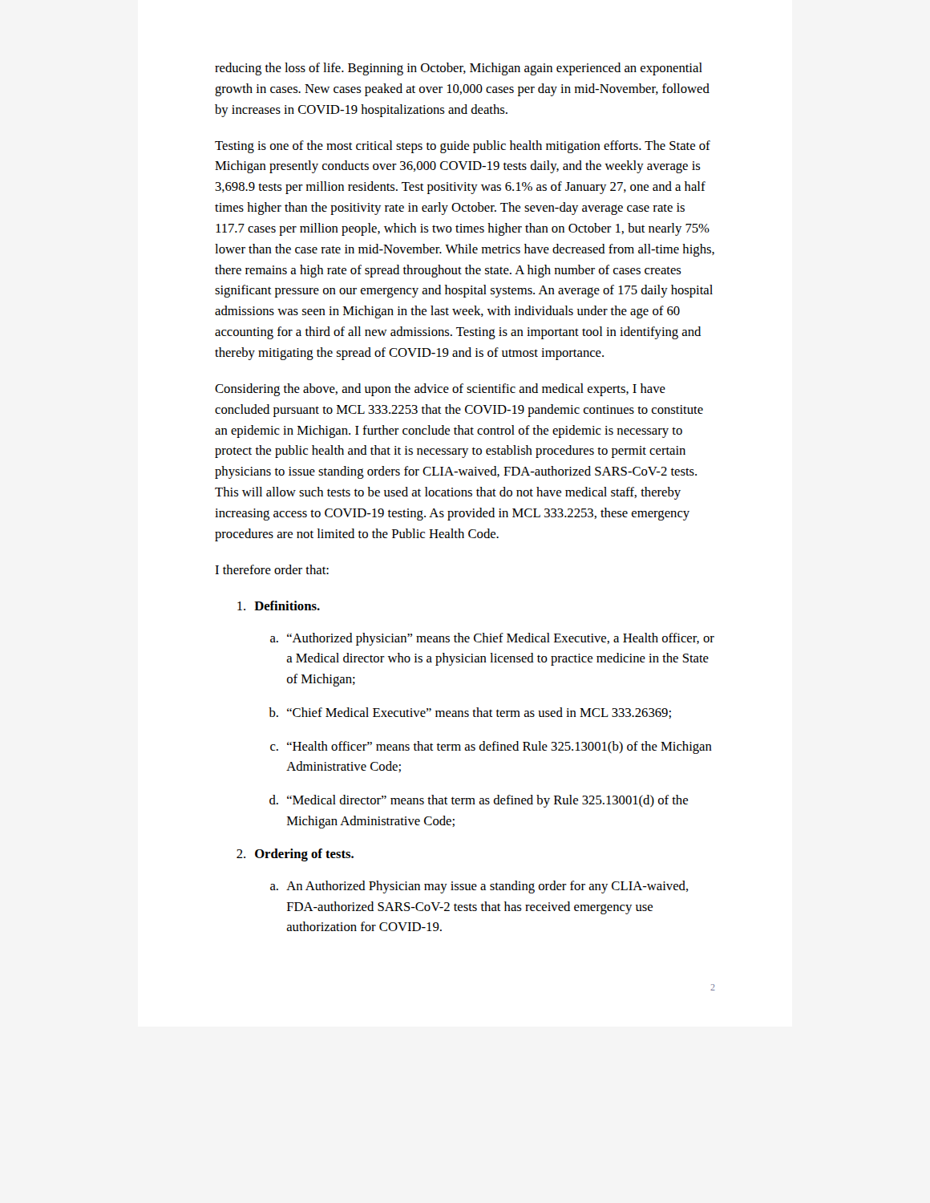reducing the loss of life. Beginning in October, Michigan again experienced an exponential growth in cases. New cases peaked at over 10,000 cases per day in mid-November, followed by increases in COVID-19 hospitalizations and deaths.
Testing is one of the most critical steps to guide public health mitigation efforts. The State of Michigan presently conducts over 36,000 COVID-19 tests daily, and the weekly average is 3,698.9 tests per million residents. Test positivity was 6.1% as of January 27, one and a half times higher than the positivity rate in early October. The seven-day average case rate is 117.7 cases per million people, which is two times higher than on October 1, but nearly 75% lower than the case rate in mid-November. While metrics have decreased from all-time highs, there remains a high rate of spread throughout the state. A high number of cases creates significant pressure on our emergency and hospital systems. An average of 175 daily hospital admissions was seen in Michigan in the last week, with individuals under the age of 60 accounting for a third of all new admissions. Testing is an important tool in identifying and thereby mitigating the spread of COVID-19 and is of utmost importance.
Considering the above, and upon the advice of scientific and medical experts, I have concluded pursuant to MCL 333.2253 that the COVID-19 pandemic continues to constitute an epidemic in Michigan. I further conclude that control of the epidemic is necessary to protect the public health and that it is necessary to establish procedures to permit certain physicians to issue standing orders for CLIA-waived, FDA-authorized SARS-CoV-2 tests. This will allow such tests to be used at locations that do not have medical staff, thereby increasing access to COVID-19 testing. As provided in MCL 333.2253, these emergency procedures are not limited to the Public Health Code.
I therefore order that:
Definitions.
“Authorized physician” means the Chief Medical Executive, a Health officer, or a Medical director who is a physician licensed to practice medicine in the State of Michigan;
“Chief Medical Executive” means that term as used in MCL 333.26369;
“Health officer” means that term as defined Rule 325.13001(b) of the Michigan Administrative Code;
“Medical director” means that term as defined by Rule 325.13001(d) of the Michigan Administrative Code;
Ordering of tests.
An Authorized Physician may issue a standing order for any CLIA-waived, FDA-authorized SARS-CoV-2 tests that has received emergency use authorization for COVID-19.
2